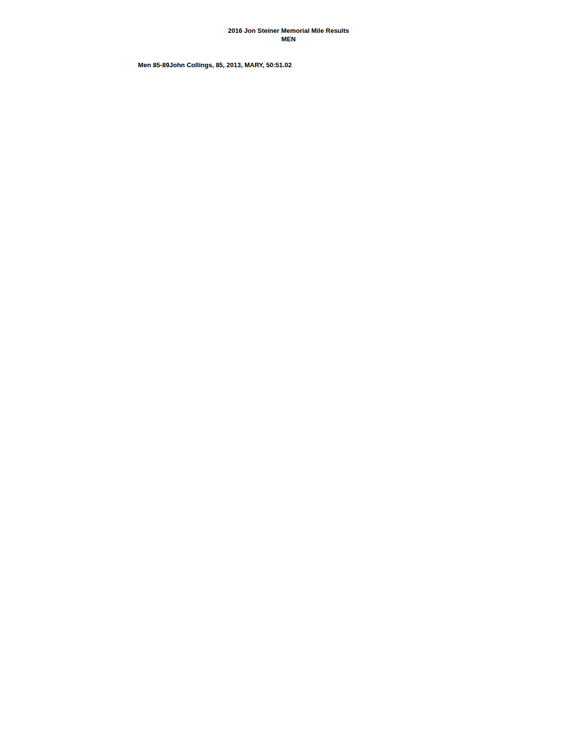2016 Jon Steiner Memorial Mile Results
MEN
| Men 85-89 | John Collings, 85, 2013, MARY, 50:51.02 |